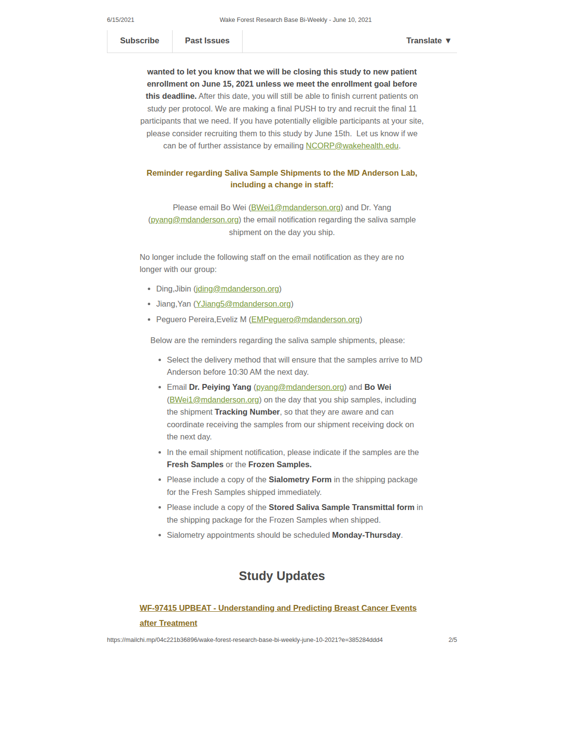6/15/2021
Wake Forest Research Base Bi-Weekly - June 10, 2021
Subscribe
Past Issues
Translate ▼
wanted to let you know that we will be closing this study to new patient enrollment on June 15, 2021 unless we meet the enrollment goal before this deadline. After this date, you will still be able to finish current patients on study per protocol. We are making a final PUSH to try and recruit the final 11 participants that we need. If you have potentially eligible participants at your site, please consider recruiting them to this study by June 15th. Let us know if we can be of further assistance by emailing NCORP@wakehealth.edu.
Reminder regarding Saliva Sample Shipments to the MD Anderson Lab,
including a change in staff:
Please email Bo Wei (BWei1@mdanderson.org) and Dr. Yang (pyang@mdanderson.org) the email notification regarding the saliva sample shipment on the day you ship.
No longer include the following staff on the email notification as they are no longer with our group:
Ding,Jibin (jding@mdanderson.org)
Jiang,Yan (YJiang5@mdanderson.org)
Peguero Pereira,Eveliz M (EMPeguero@mdanderson.org)
Below are the reminders regarding the saliva sample shipments, please:
Select the delivery method that will ensure that the samples arrive to MD Anderson before 10:30 AM the next day.
Email Dr. Peiying Yang (pyang@mdanderson.org) and Bo Wei (BWei1@mdanderson.org) on the day that you ship samples, including the shipment Tracking Number, so that they are aware and can coordinate receiving the samples from our shipment receiving dock on the next day.
In the email shipment notification, please indicate if the samples are the Fresh Samples or the Frozen Samples.
Please include a copy of the Sialometry Form in the shipping package for the Fresh Samples shipped immediately.
Please include a copy of the Stored Saliva Sample Transmittal form in the shipping package for the Frozen Samples when shipped.
Sialometry appointments should be scheduled Monday-Thursday.
Study Updates
WF-97415 UPBEAT - Understanding and Predicting Breast Cancer Events after Treatment
https://mailchi.mp/04c221b36896/wake-forest-research-base-bi-weekly-june-10-2021?e=385284ddd4
2/5